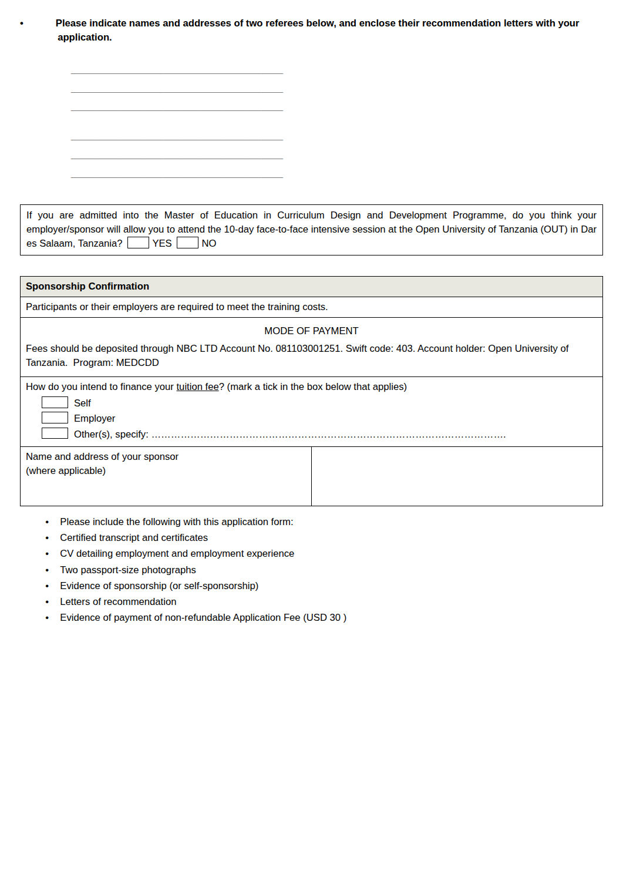• Please indicate names and addresses of two referees below, and enclose their recommendation letters with your application.
_______________________________________
_______________________________________
_______________________________________
_______________________________________
_______________________________________
_______________________________________
If you are admitted into the Master of Education in Curriculum Design and Development Programme, do you think your employer/sponsor will allow you to attend the 10-day face-to-face intensive session at the Open University of Tanzania (OUT) in Dar es Salaam, Tanzania? YES NO
| Sponsorship Confirmation |
| --- |
| Participants or their employers are required to meet the training costs. |
| MODE OF PAYMENT Fees should be deposited through NBC LTD Account No. 081103001251. Swift code: 403. Account holder: Open University of Tanzania. Program: MEDCDD |
| How do you intend to finance your tuition fee ? (mark a tick in the box below that applies) Self Employer Other(s), specify: ………………………………………………………………………………………………. |
| Name and address of your sponsor (where applicable) | |
Please include the following with this application form:
Certified transcript and certificates
CV detailing employment and employment experience
Two passport-size photographs
Evidence of sponsorship (or self-sponsorship)
Letters of recommendation
Evidence of payment of non-refundable Application Fee (USD 30 )